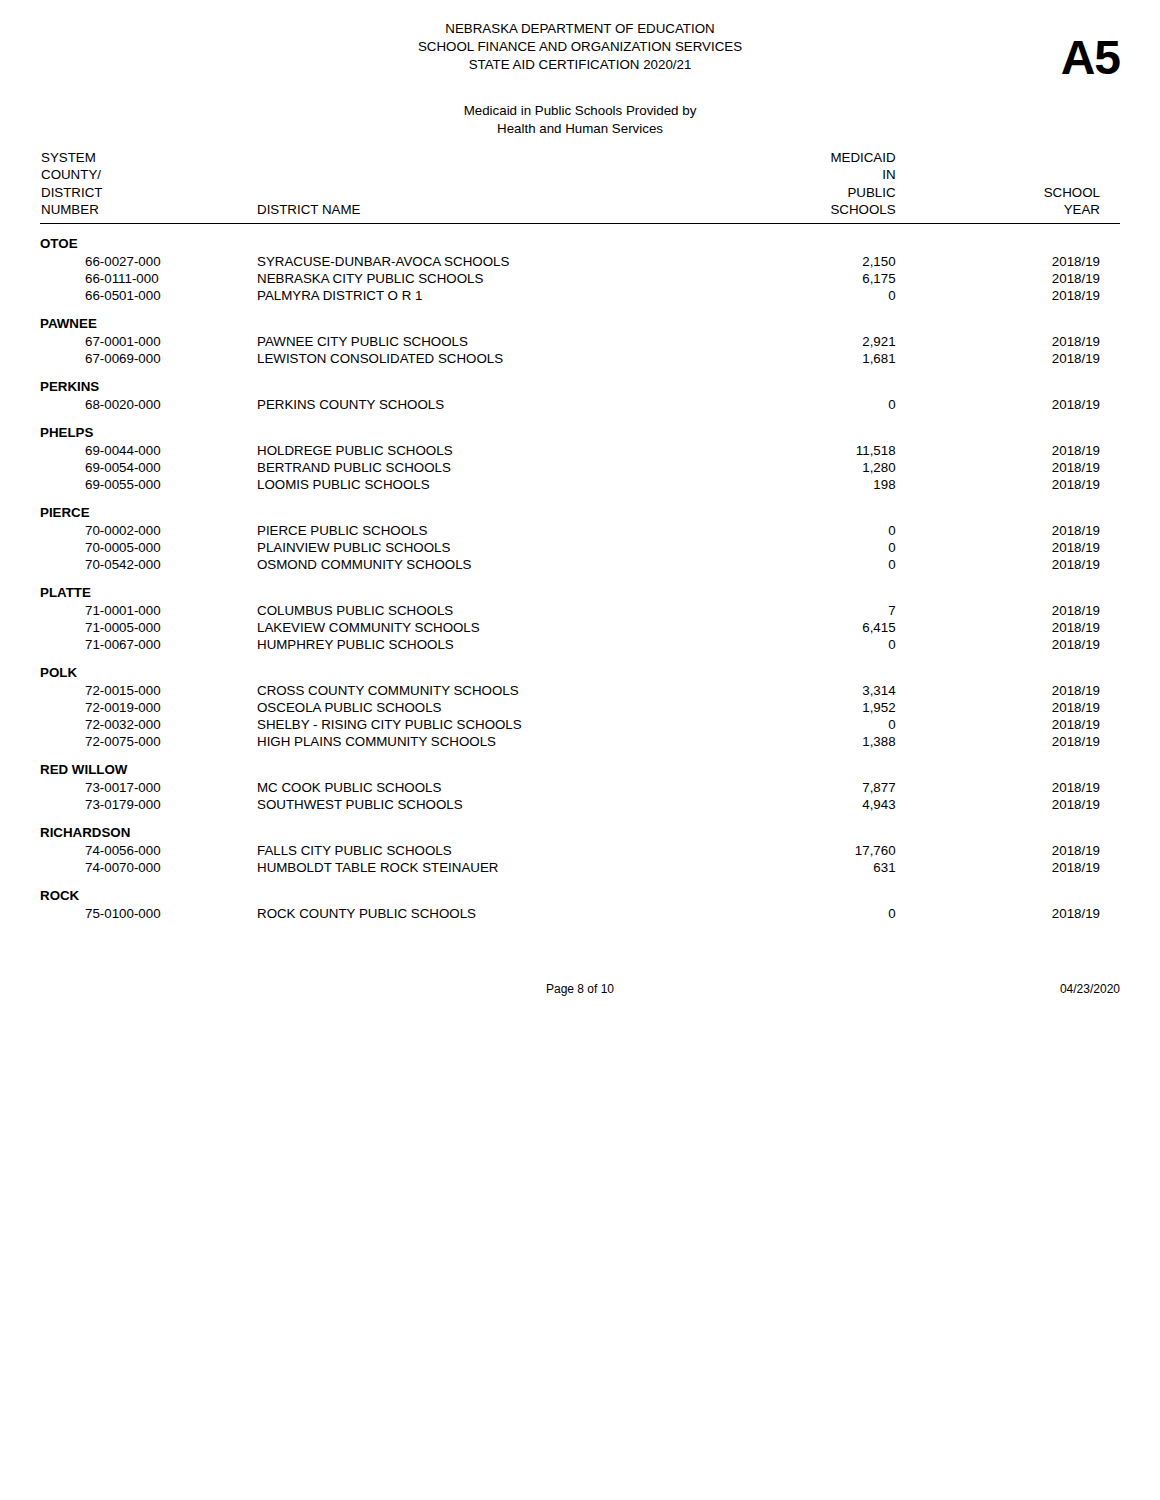A5
NEBRASKA DEPARTMENT OF EDUCATION
SCHOOL FINANCE AND ORGANIZATION SERVICES
STATE AID CERTIFICATION 2020/21
Medicaid in Public Schools Provided by
Health and Human Services
| SYSTEM COUNTY/ DISTRICT NUMBER | DISTRICT NAME | MEDICAID IN PUBLIC SCHOOLS | SCHOOL YEAR |
| --- | --- | --- | --- |
| OTOE |
| 66-0027-000 | SYRACUSE-DUNBAR-AVOCA SCHOOLS | 2,150 | 2018/19 |
| 66-0111-000 | NEBRASKA CITY PUBLIC SCHOOLS | 6,175 | 2018/19 |
| 66-0501-000 | PALMYRA DISTRICT O R 1 | 0 | 2018/19 |
| PAWNEE |
| 67-0001-000 | PAWNEE CITY PUBLIC SCHOOLS | 2,921 | 2018/19 |
| 67-0069-000 | LEWISTON CONSOLIDATED SCHOOLS | 1,681 | 2018/19 |
| PERKINS |
| 68-0020-000 | PERKINS COUNTY SCHOOLS | 0 | 2018/19 |
| PHELPS |
| 69-0044-000 | HOLDREGE PUBLIC SCHOOLS | 11,518 | 2018/19 |
| 69-0054-000 | BERTRAND PUBLIC SCHOOLS | 1,280 | 2018/19 |
| 69-0055-000 | LOOMIS PUBLIC SCHOOLS | 198 | 2018/19 |
| PIERCE |
| 70-0002-000 | PIERCE PUBLIC SCHOOLS | 0 | 2018/19 |
| 70-0005-000 | PLAINVIEW PUBLIC SCHOOLS | 0 | 2018/19 |
| 70-0542-000 | OSMOND COMMUNITY SCHOOLS | 0 | 2018/19 |
| PLATTE |
| 71-0001-000 | COLUMBUS PUBLIC SCHOOLS | 7 | 2018/19 |
| 71-0005-000 | LAKEVIEW COMMUNITY SCHOOLS | 6,415 | 2018/19 |
| 71-0067-000 | HUMPHREY PUBLIC SCHOOLS | 0 | 2018/19 |
| POLK |
| 72-0015-000 | CROSS COUNTY COMMUNITY SCHOOLS | 3,314 | 2018/19 |
| 72-0019-000 | OSCEOLA PUBLIC SCHOOLS | 1,952 | 2018/19 |
| 72-0032-000 | SHELBY - RISING CITY PUBLIC SCHOOLS | 0 | 2018/19 |
| 72-0075-000 | HIGH PLAINS COMMUNITY SCHOOLS | 1,388 | 2018/19 |
| RED WILLOW |
| 73-0017-000 | MC COOK PUBLIC SCHOOLS | 7,877 | 2018/19 |
| 73-0179-000 | SOUTHWEST PUBLIC SCHOOLS | 4,943 | 2018/19 |
| RICHARDSON |
| 74-0056-000 | FALLS CITY PUBLIC SCHOOLS | 17,760 | 2018/19 |
| 74-0070-000 | HUMBOLDT TABLE ROCK STEINAUER | 631 | 2018/19 |
| ROCK |
| 75-0100-000 | ROCK COUNTY PUBLIC SCHOOLS | 0 | 2018/19 |
Page 8 of 10
04/23/2020